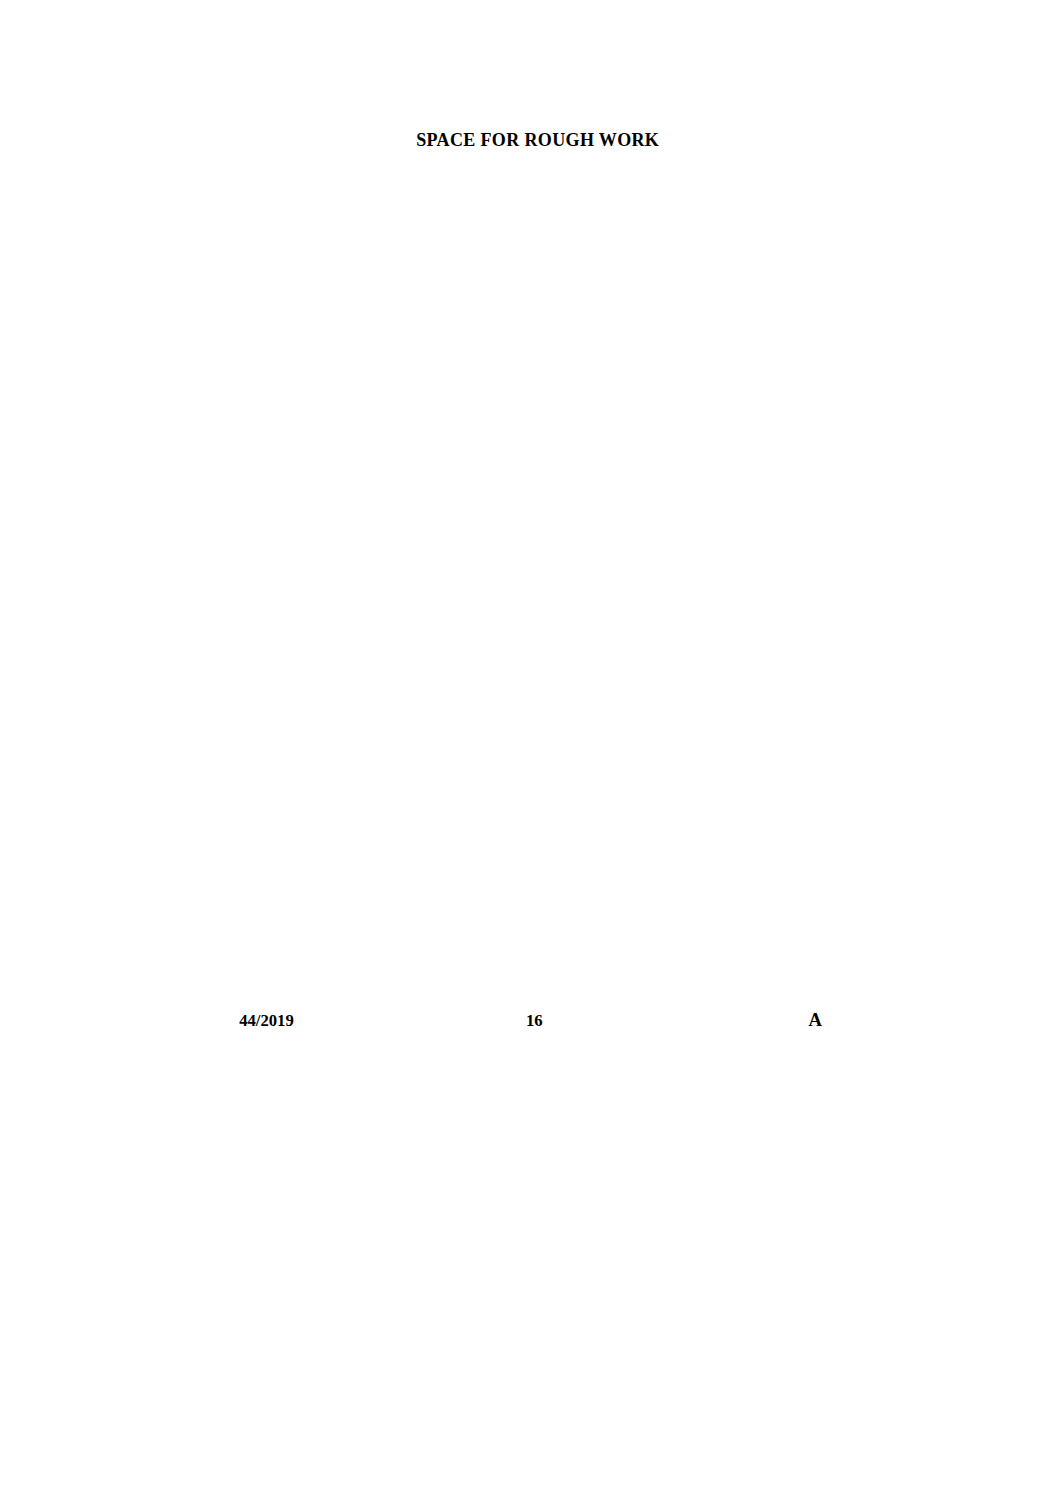SPACE FOR ROUGH WORK
44/2019
16
A